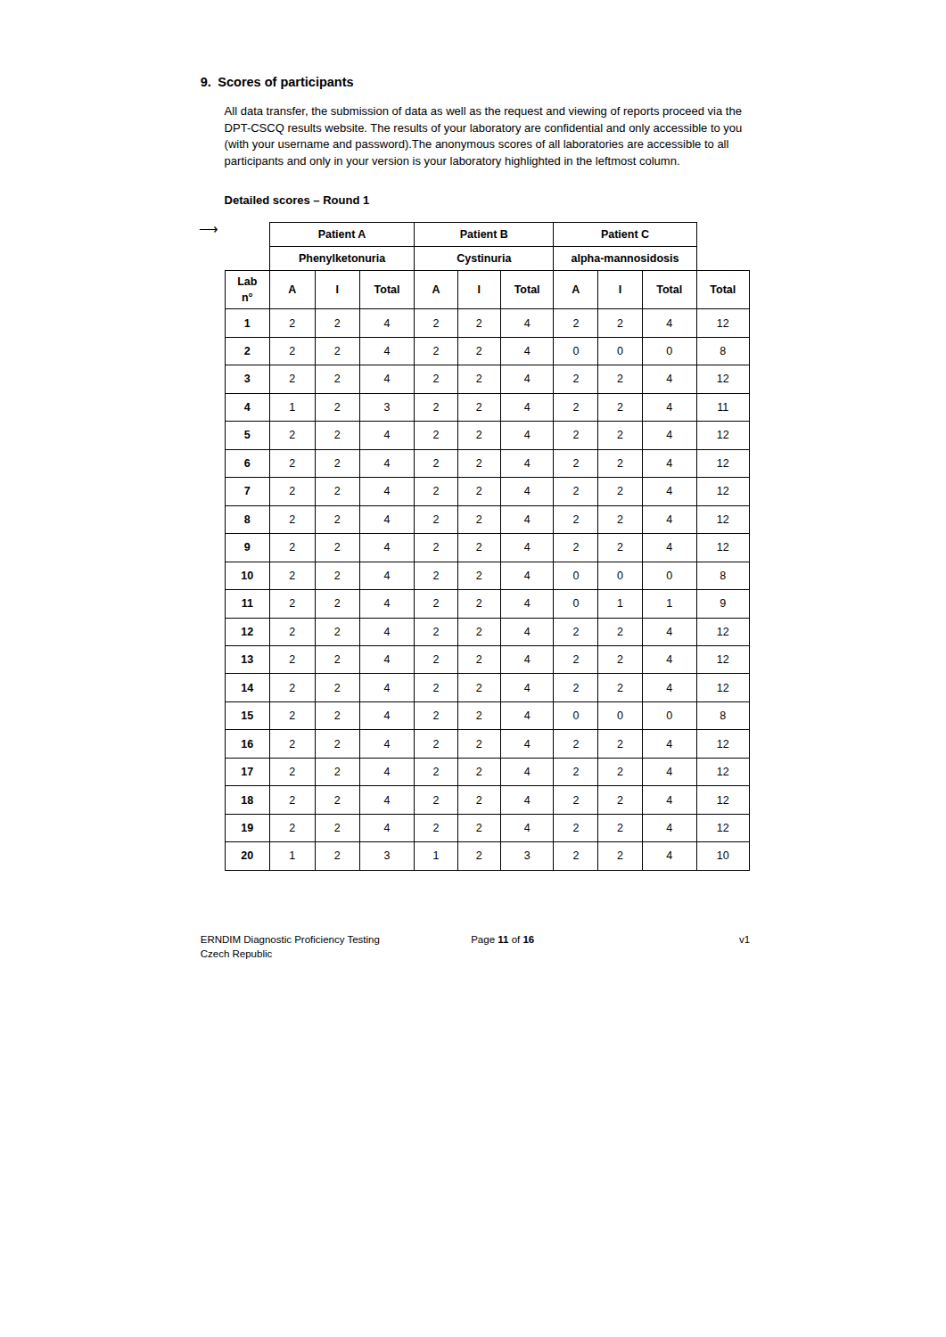9. Scores of participants
All data transfer, the submission of data as well as the request and viewing of reports proceed via the DPT-CSCQ results website. The results of your laboratory are confidential and only accessible to you (with your username and password).The anonymous scores of all laboratories are accessible to all participants and only in your version is your laboratory highlighted in the leftmost column.
Detailed scores – Round 1
| | Patient A | Patient B | Patient C | |
| --- | --- | --- | --- | --- |
| Phenylketonuria | Cystinuria | alpha-mannosidosis |
| Lab n° | A | I | Total | A | I | Total | A | I | Total | Total |
| 1 | 2 | 2 | 4 | 2 | 2 | 4 | 2 | 2 | 4 | 12 |
| 2 | 2 | 2 | 4 | 2 | 2 | 4 | 0 | 0 | 0 | 8 |
| 3 | 2 | 2 | 4 | 2 | 2 | 4 | 2 | 2 | 4 | 12 |
| 4 | 1 | 2 | 3 | 2 | 2 | 4 | 2 | 2 | 4 | 11 |
| 5 | 2 | 2 | 4 | 2 | 2 | 4 | 2 | 2 | 4 | 12 |
| 6 | 2 | 2 | 4 | 2 | 2 | 4 | 2 | 2 | 4 | 12 |
| 7 | 2 | 2 | 4 | 2 | 2 | 4 | 2 | 2 | 4 | 12 |
| 8 | 2 | 2 | 4 | 2 | 2 | 4 | 2 | 2 | 4 | 12 |
| 9 | 2 | 2 | 4 | 2 | 2 | 4 | 2 | 2 | 4 | 12 |
| 10 | 2 | 2 | 4 | 2 | 2 | 4 | 0 | 0 | 0 | 8 |
| 11 | 2 | 2 | 4 | 2 | 2 | 4 | 0 | 1 | 1 | 9 |
| 12 | 2 | 2 | 4 | 2 | 2 | 4 | 2 | 2 | 4 | 12 |
| 13 | 2 | 2 | 4 | 2 | 2 | 4 | 2 | 2 | 4 | 12 |
| 14 | 2 | 2 | 4 | 2 | 2 | 4 | 2 | 2 | 4 | 12 |
| 15 | 2 | 2 | 4 | 2 | 2 | 4 | 0 | 0 | 0 | 8 |
| 16 | 2 | 2 | 4 | 2 | 2 | 4 | 2 | 2 | 4 | 12 |
| 17 | 2 | 2 | 4 | 2 | 2 | 4 | 2 | 2 | 4 | 12 |
| 18 | 2 | 2 | 4 | 2 | 2 | 4 | 2 | 2 | 4 | 12 |
| 19 | 2 | 2 | 4 | 2 | 2 | 4 | 2 | 2 | 4 | 12 |
| 20 | 1 | 2 | 3 | 1 | 2 | 3 | 2 | 2 | 4 | 10 |
⟶
| ERNDIM Diagnostic Proficiency Testing Czech Republic | Page 11 of 16 | v1 |